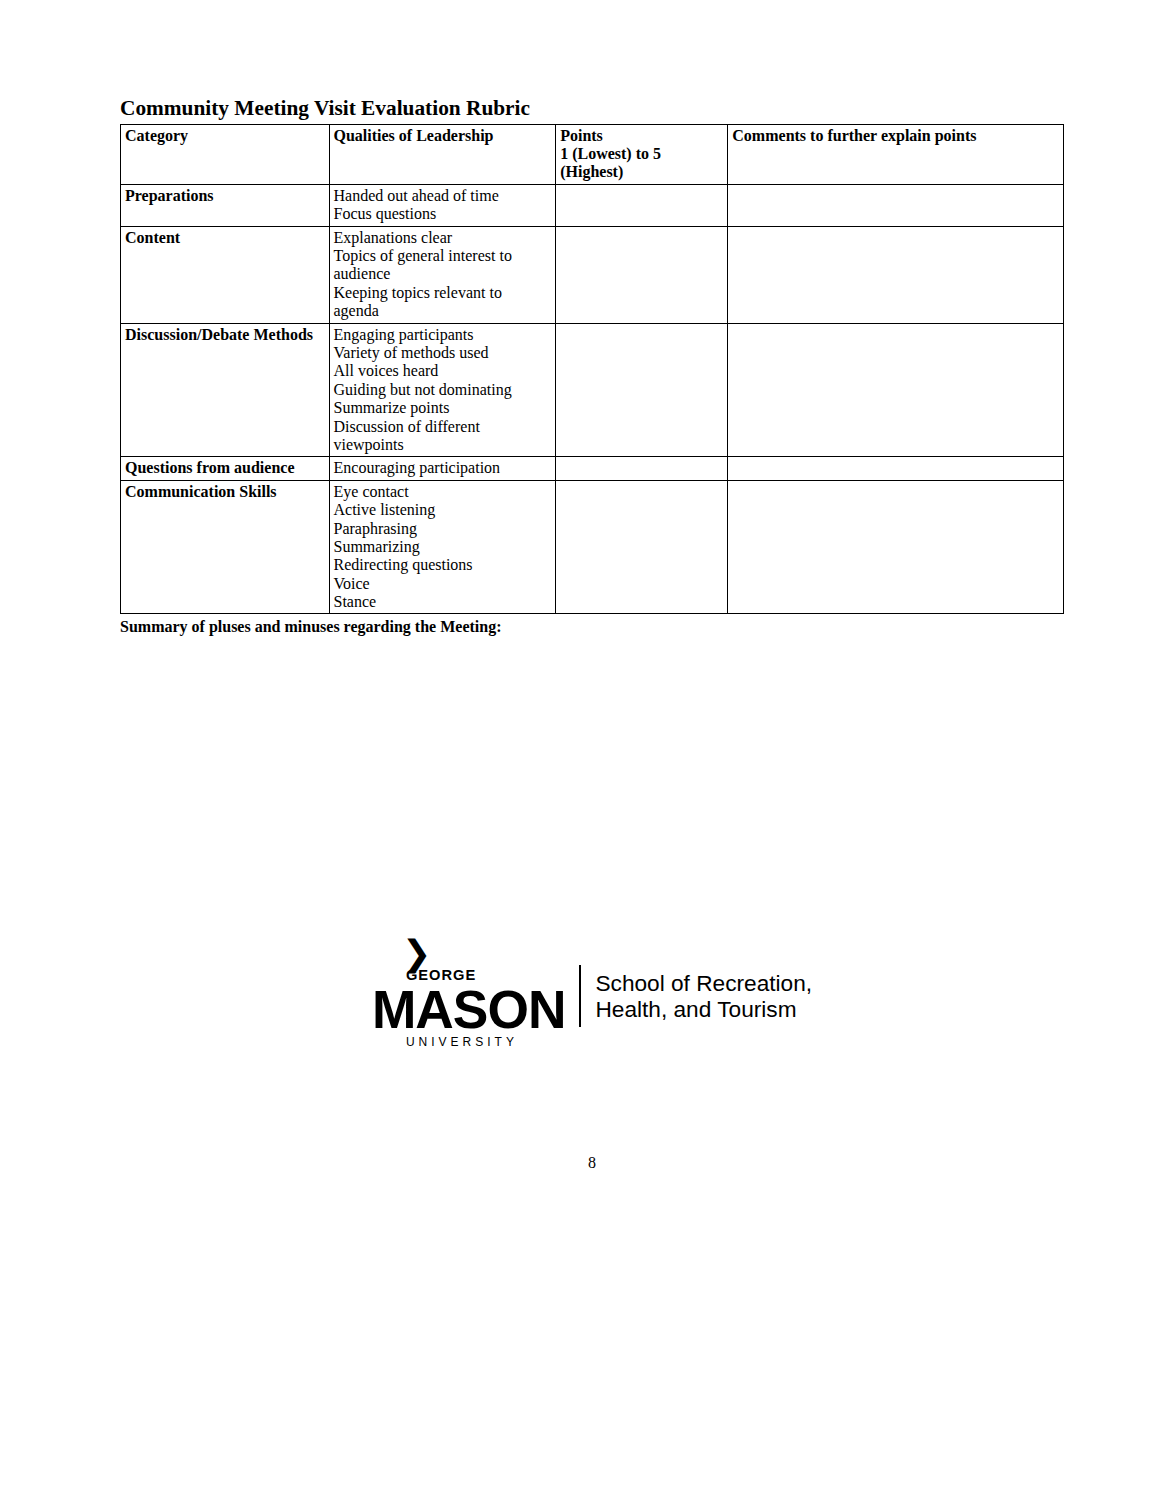Community Meeting Visit Evaluation Rubric
| Category | Qualities of Leadership | Points 1 (Lowest) to 5 (Highest) | Comments to further explain points |
| --- | --- | --- | --- |
| Preparations | Handed out ahead of time Focus questions | | |
| Content | Explanations clear Topics of general interest to audience Keeping topics relevant to agenda | | |
| Discussion/Debate Methods | Engaging participants Variety of methods used All voices heard Guiding but not dominating Summarize points Discussion of different viewpoints | | |
| Questions from audience | Encouraging participation | | |
| Communication Skills | Eye contact Active listening Paraphrasing Summarizing Redirecting questions Voice Stance | | |
Summary of pluses and minuses regarding the Meeting:
❯ GEORGE MASON UNIVERSITY
School of Recreation,
Health, and Tourism
8